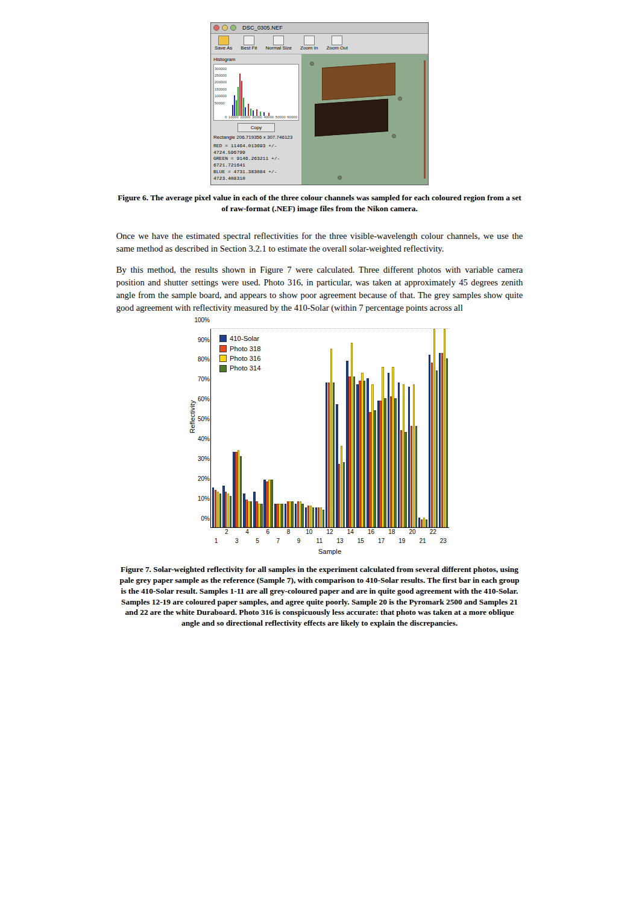DSC_0305.NEF
Save As
Best Fit
Normal Size
Zoom In
Zoom Out
Histogram
300000
250000
200000
150000
100000
50000
0100002000030000400005000060000
Copy
Rectangle 206.719356 x 307.746123
RED = 11464.013693 +/- 4724.596799
GREEN = 9146.263211 +/- 6721.721641
BLUE = 4731.383084 +/- 4723.408310
Figure 6. The average pixel value in each of the three colour channels was sampled for each coloured region from a set of raw-format (.NEF) image files from the Nikon camera.
Once we have the estimated spectral reflectivities for the three visible-wavelength colour channels, we use the same method as described in Section 3.2.1 to estimate the overall solar-weighted reflectivity.
By this method, the results shown in Figure 7 were calculated. Three different photos with variable camera position and shutter settings were used. Photo 316, in particular, was taken at approximately 45 degrees zenith angle from the sample board, and appears to show poor agreement because of that. The grey samples show quite good agreement with reflectivity measured by the 410-Solar (within 7 percentage points across all
Reflectivity
100%
90%
80%
70%
60%
50%
40%
30%
20%
10%
0%
410-Solar
Photo 318
Photo 316
Photo 314
123456 789101112 131415161718 1920212223
123456 789101112 131415161718 1920212223
Sample
Figure 7. Solar-weighted reflectivity for all samples in the experiment calculated from several different photos, using pale grey paper sample as the reference (Sample 7), with comparison to 410-Solar results. The first bar in each group is the 410-Solar result. Samples 1-11 are all grey-coloured paper and are in quite good agreement with the 410-Solar. Samples 12-19 are coloured paper samples, and agree quite poorly. Sample 20 is the Pyromark 2500 and Samples 21 and 22 are the white Duraboard. Photo 316 is conspicuously less accurate: that photo was taken at a more oblique angle and so directional reflectivity effects are likely to explain the discrepancies.